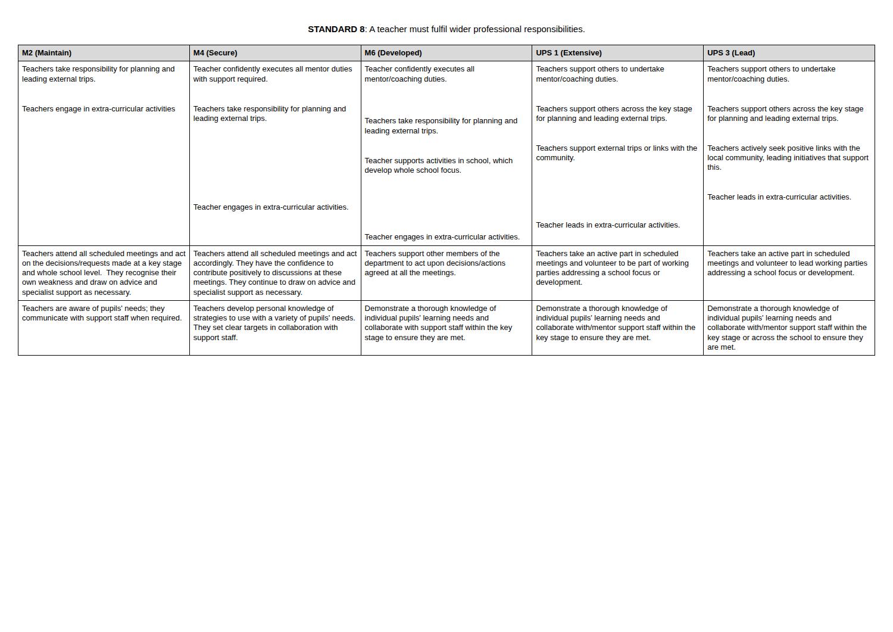STANDARD 8: A teacher must fulfil wider professional responsibilities.
| M2 (Maintain) | M4 (Secure) | M6 (Developed) | UPS 1 (Extensive) | UPS 3 (Lead) |
| --- | --- | --- | --- | --- |
| Teachers take responsibility for planning and leading external trips. Teachers engage in extra-curricular activities | Teacher confidently executes all mentor duties with support required. Teachers take responsibility for planning and leading external trips. Teacher engages in extra-curricular activities. | Teacher confidently executes all mentor/coaching duties. Teachers take responsibility for planning and leading external trips. Teacher supports activities in school, which develop whole school focus. Teacher engages in extra-curricular activities. | Teachers support others to undertake mentor/coaching duties. Teachers support others across the key stage for planning and leading external trips. Teachers support external trips or links with the community. Teacher leads in extra-curricular activities. | Teachers support others to undertake mentor/coaching duties. Teachers support others across the key stage for planning and leading external trips. Teachers actively seek positive links with the local community, leading initiatives that support this. Teacher leads in extra-curricular activities. |
| Teachers attend all scheduled meetings and act on the decisions/requests made at a key stage and whole school level. They recognise their own weakness and draw on advice and specialist support as necessary. | Teachers attend all scheduled meetings and act accordingly. They have the confidence to contribute positively to discussions at these meetings. They continue to draw on advice and specialist support as necessary. | Teachers support other members of the department to act upon decisions/actions agreed at all the meetings. | Teachers take an active part in scheduled meetings and volunteer to be part of working parties addressing a school focus or development. | Teachers take an active part in scheduled meetings and volunteer to lead working parties addressing a school focus or development. |
| Teachers are aware of pupils' needs; they communicate with support staff when required. | Teachers develop personal knowledge of strategies to use with a variety of pupils' needs. They set clear targets in collaboration with support staff. | Demonstrate a thorough knowledge of individual pupils' learning needs and collaborate with support staff within the key stage to ensure they are met. | Demonstrate a thorough knowledge of individual pupils' learning needs and collaborate with/mentor support staff within the key stage to ensure they are met. | Demonstrate a thorough knowledge of individual pupils' learning needs and collaborate with/mentor support staff within the key stage or across the school to ensure they are met. |